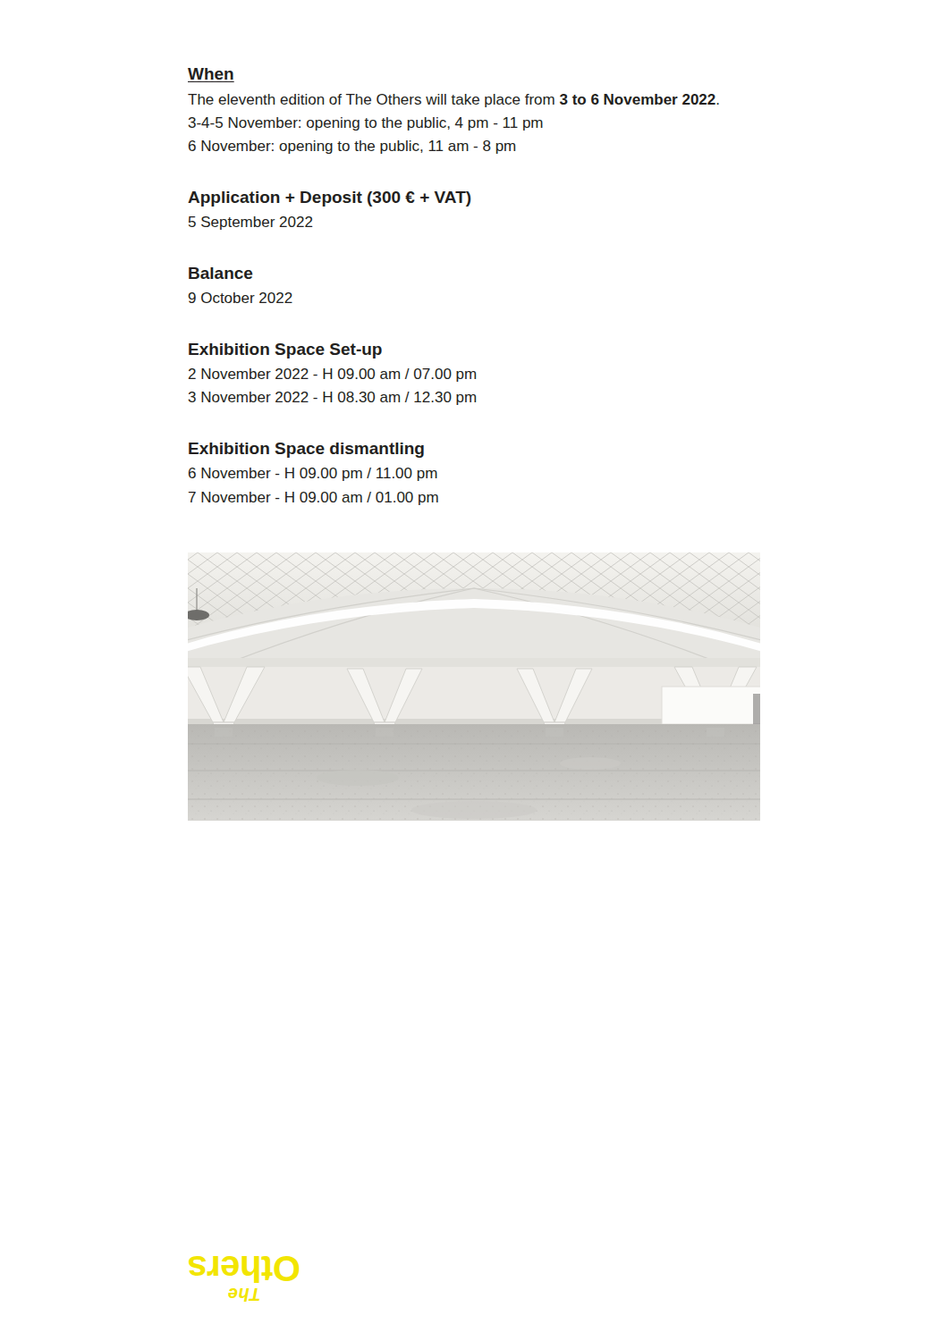When
The eleventh edition of The Others will take place from 3 to 6 November 2022.
3-4-5 November: opening to the public, 4 pm - 11 pm
6 November: opening to the public, 11 am - 8 pm
Application + Deposit (300 € + VAT)
5 September 2022
Balance
9 October 2022
Exhibition Space Set-up
2 November 2022 - H 09.00 am / 07.00 pm
3 November 2022 - H 08.30 am / 12.30 pm
Exhibition Space dismantling
6 November - H 09.00 pm / 11.00 pm
7 November - H 09.00 am / 01.00 pm
The Others